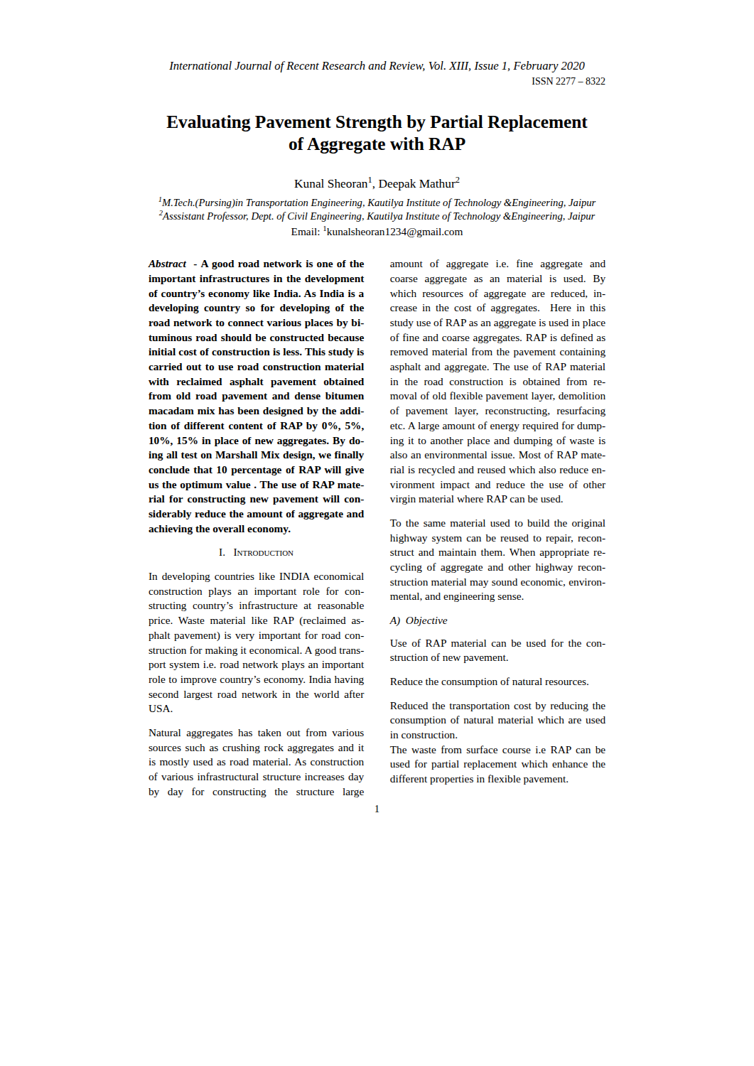International Journal of Recent Research and Review, Vol. XIII, Issue 1, February 2020
ISSN 2277 – 8322
Evaluating Pavement Strength by Partial Replacement
of Aggregate with RAP
Kunal Sheoran1, Deepak Mathur2
1M.Tech.(Pursing)in Transportation Engineering, Kautilya Institute of Technology &Engineering, Jaipur
2Asssistant Professor, Dept. of Civil Engineering, Kautilya Institute of Technology &Engineering, Jaipur
Email: 1kunalsheoran1234@gmail.com
Abstract - A good road network is one of the important infrastructures in the development of country’s economy like India. As India is a developing country so for developing of the road network to connect various places by bituminous road should be constructed because initial cost of construction is less. This study is carried out to use road construction material with reclaimed asphalt pavement obtained from old road pavement and dense bitumen macadam mix has been designed by the addition of different content of RAP by 0%, 5%, 10%, 15% in place of new aggregates. By doing all test on Marshall Mix design, we finally conclude that 10 percentage of RAP will give us the optimum value . The use of RAP material for constructing new pavement will considerably reduce the amount of aggregate and achieving the overall economy.
I. Introduction
In developing countries like INDIA economical construction plays an important role for constructing country’s infrastructure at reasonable price. Waste material like RAP (reclaimed asphalt pavement) is very important for road construction for making it economical. A good transport system i.e. road network plays an important role to improve country’s economy. India having second largest road network in the world after USA.
Natural aggregates has taken out from various sources such as crushing rock aggregates and it is mostly used as road material. As construction of various infrastructural structure increases day by day for constructing the structure large amount of aggregate i.e. fine aggregate and coarse aggregate as an material is used. By which resources of aggregate are reduced, increase in the cost of aggregates. Here in this study use of RAP as an aggregate is used in place of fine and coarse aggregates. RAP is defined as removed material from the pavement containing asphalt and aggregate. The use of RAP material in the road construction is obtained from removal of old flexible pavement layer, demolition of pavement layer, reconstructing, resurfacing etc. A large amount of energy required for dumping it to another place and dumping of waste is also an environmental issue. Most of RAP material is recycled and reused which also reduce environment impact and reduce the use of other virgin material where RAP can be used.
To the same material used to build the original highway system can be reused to repair, reconstruct and maintain them. When appropriate recycling of aggregate and other highway reconstruction material may sound economic, environmental, and engineering sense.
A) Objective
Use of RAP material can be used for the construction of new pavement.
Reduce the consumption of natural resources.
Reduced the transportation cost by reducing the consumption of natural material which are used in construction.
The waste from surface course i.e RAP can be used for partial replacement which enhance the different properties in flexible pavement.
1